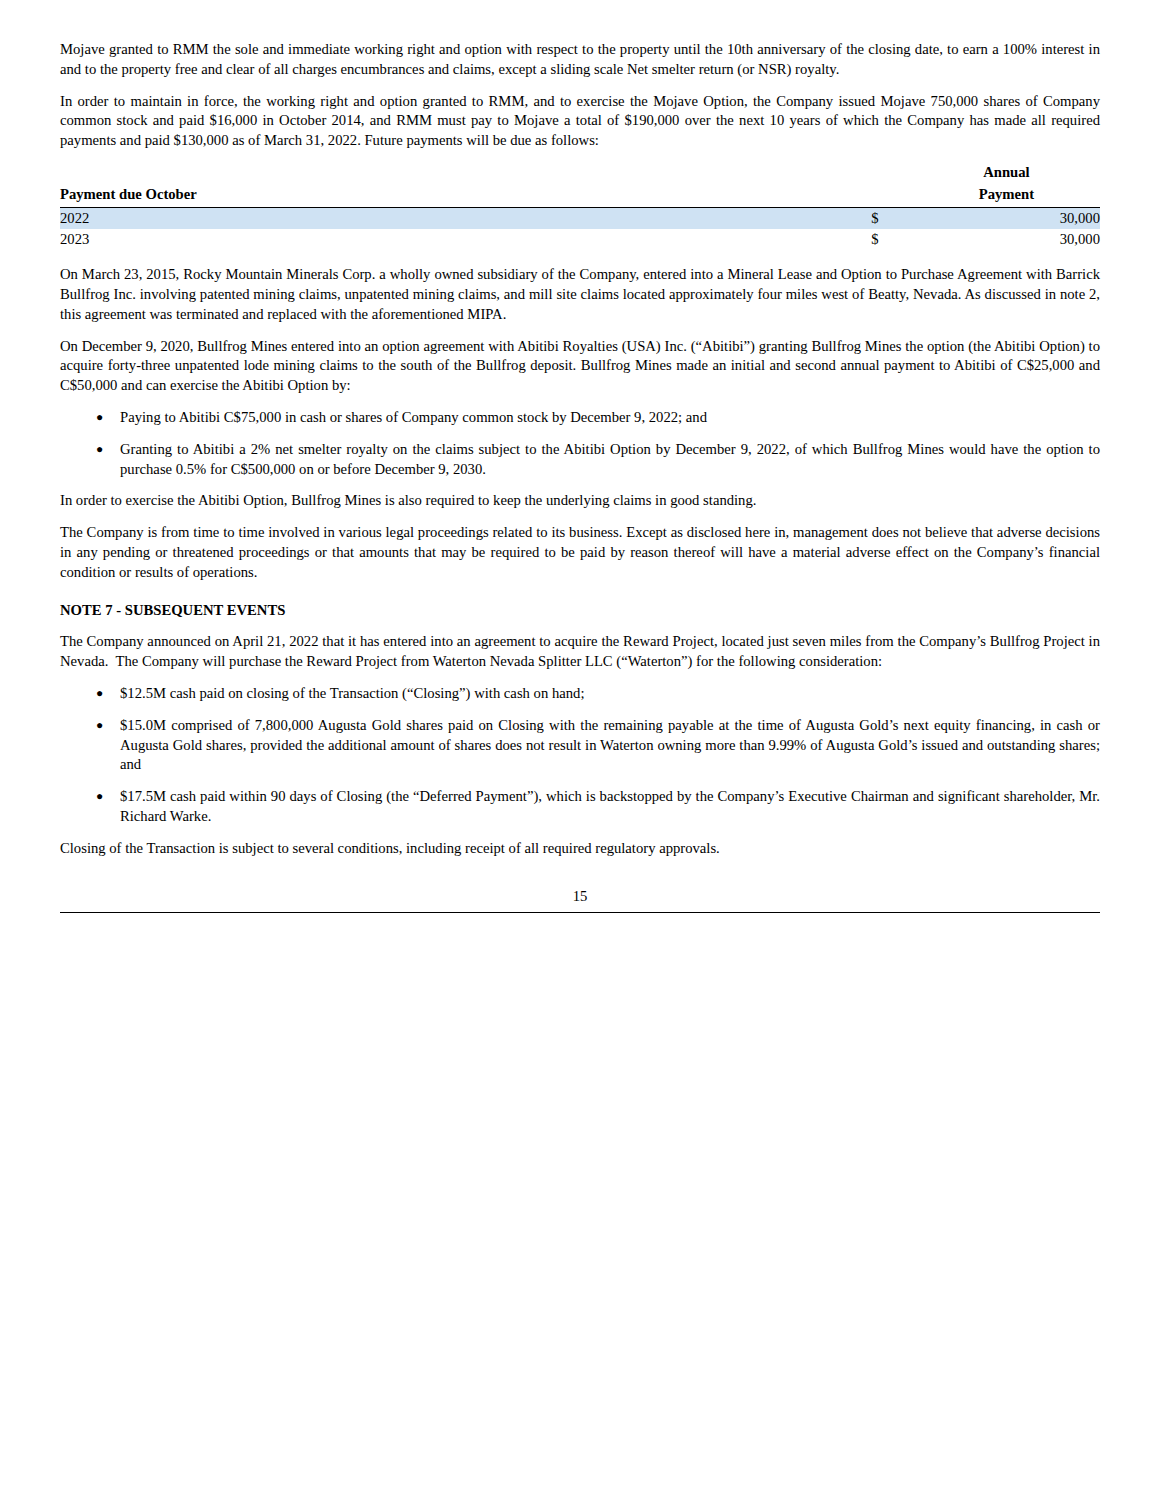Mojave granted to RMM the sole and immediate working right and option with respect to the property until the 10th anniversary of the closing date, to earn a 100% interest in and to the property free and clear of all charges encumbrances and claims, except a sliding scale Net smelter return (or NSR) royalty.
In order to maintain in force, the working right and option granted to RMM, and to exercise the Mojave Option, the Company issued Mojave 750,000 shares of Company common stock and paid $16,000 in October 2014, and RMM must pay to Mojave a total of $190,000 over the next 10 years of which the Company has made all required payments and paid $130,000 as of March 31, 2022. Future payments will be due as follows:
| | | Annual |
| Payment due October | | Payment |
| 2022 | $ | 30,000 |
| 2023 | $ | 30,000 |
On March 23, 2015, Rocky Mountain Minerals Corp. a wholly owned subsidiary of the Company, entered into a Mineral Lease and Option to Purchase Agreement with Barrick Bullfrog Inc. involving patented mining claims, unpatented mining claims, and mill site claims located approximately four miles west of Beatty, Nevada. As discussed in note 2, this agreement was terminated and replaced with the aforementioned MIPA.
On December 9, 2020, Bullfrog Mines entered into an option agreement with Abitibi Royalties (USA) Inc. (“Abitibi”) granting Bullfrog Mines the option (the Abitibi Option) to acquire forty-three unpatented lode mining claims to the south of the Bullfrog deposit. Bullfrog Mines made an initial and second annual payment to Abitibi of C$25,000 and C$50,000 and can exercise the Abitibi Option by:
Paying to Abitibi C$75,000 in cash or shares of Company common stock by December 9, 2022; and
Granting to Abitibi a 2% net smelter royalty on the claims subject to the Abitibi Option by December 9, 2022, of which Bullfrog Mines would have the option to purchase 0.5% for C$500,000 on or before December 9, 2030.
In order to exercise the Abitibi Option, Bullfrog Mines is also required to keep the underlying claims in good standing.
The Company is from time to time involved in various legal proceedings related to its business. Except as disclosed here in, management does not believe that adverse decisions in any pending or threatened proceedings or that amounts that may be required to be paid by reason thereof will have a material adverse effect on the Company’s financial condition or results of operations.
NOTE 7 - SUBSEQUENT EVENTS
The Company announced on April 21, 2022 that it has entered into an agreement to acquire the Reward Project, located just seven miles from the Company’s Bullfrog Project in Nevada. The Company will purchase the Reward Project from Waterton Nevada Splitter LLC (“Waterton”) for the following consideration:
$12.5M cash paid on closing of the Transaction (“Closing”) with cash on hand;
$15.0M comprised of 7,800,000 Augusta Gold shares paid on Closing with the remaining payable at the time of Augusta Gold’s next equity financing, in cash or Augusta Gold shares, provided the additional amount of shares does not result in Waterton owning more than 9.99% of Augusta Gold’s issued and outstanding shares; and
$17.5M cash paid within 90 days of Closing (the “Deferred Payment”), which is backstopped by the Company’s Executive Chairman and significant shareholder, Mr. Richard Warke.
Closing of the Transaction is subject to several conditions, including receipt of all required regulatory approvals.
15